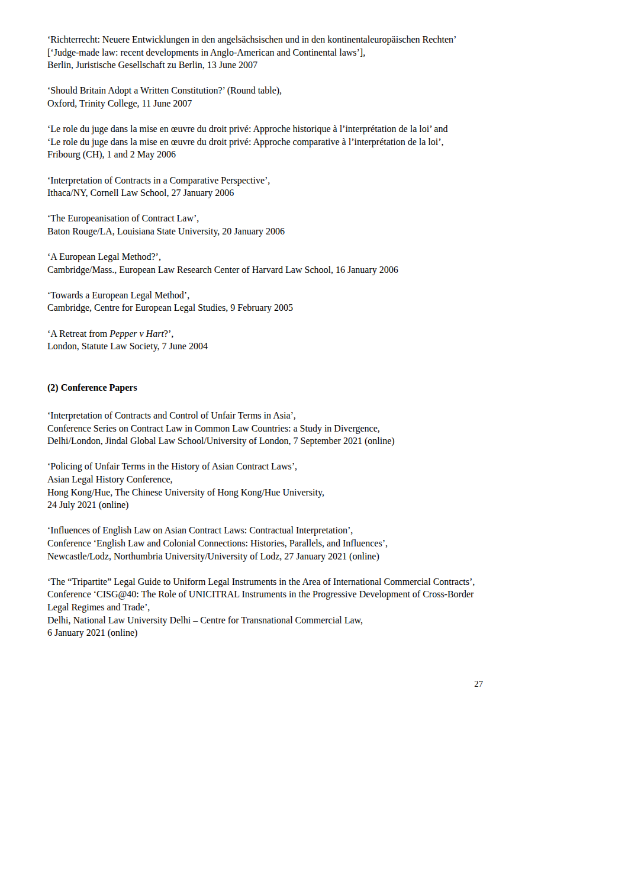‘Richterrecht: Neuere Entwicklungen in den angelsächsischen und in den kontinentaleuropäischen Rechten’ [‘Judge-made law: recent developments in Anglo-American and Continental laws’],
Berlin, Juristische Gesellschaft zu Berlin, 13 June 2007
‘Should Britain Adopt a Written Constitution?’ (Round table),
Oxford, Trinity College, 11 June 2007
‘Le role du juge dans la mise en œuvre du droit privé: Approche historique à l’interprétation de la loi’ and
‘Le role du juge dans la mise en œuvre du droit privé: Approche comparative à l’interprétation de la loi’,
Fribourg (CH), 1 and 2 May 2006
‘Interpretation of Contracts in a Comparative Perspective’,
Ithaca/NY, Cornell Law School, 27 January 2006
‘The Europeanisation of Contract Law’,
Baton Rouge/LA, Louisiana State University, 20 January 2006
‘A European Legal Method?’,
Cambridge/Mass., European Law Research Center of Harvard Law School, 16 January 2006
‘Towards a European Legal Method’,
Cambridge, Centre for European Legal Studies, 9 February 2005
‘A Retreat from Pepper v Hart?’,
London, Statute Law Society, 7 June 2004
(2) Conference Papers
‘Interpretation of Contracts and Control of Unfair Terms in Asia’,
Conference Series on Contract Law in Common Law Countries: a Study in Divergence,
Delhi/London, Jindal Global Law School/University of London, 7 September 2021 (online)
‘Policing of Unfair Terms in the History of Asian Contract Laws’,
Asian Legal History Conference,
Hong Kong/Hue, The Chinese University of Hong Kong/Hue University,
24 July 2021 (online)
‘Influences of English Law on Asian Contract Laws: Contractual Interpretation’,
Conference ‘English Law and Colonial Connections: Histories, Parallels, and Influences’,
Newcastle/Lodz, Northumbria University/University of Lodz, 27 January 2021 (online)
‘The “Tripartite” Legal Guide to Uniform Legal Instruments in the Area of International Commercial Contracts’,
Conference ‘CISG@40: The Role of UNICITRAL Instruments in the Progressive Development of Cross-Border Legal Regimes and Trade’,
Delhi, National Law University Delhi – Centre for Transnational Commercial Law,
6 January 2021 (online)
27